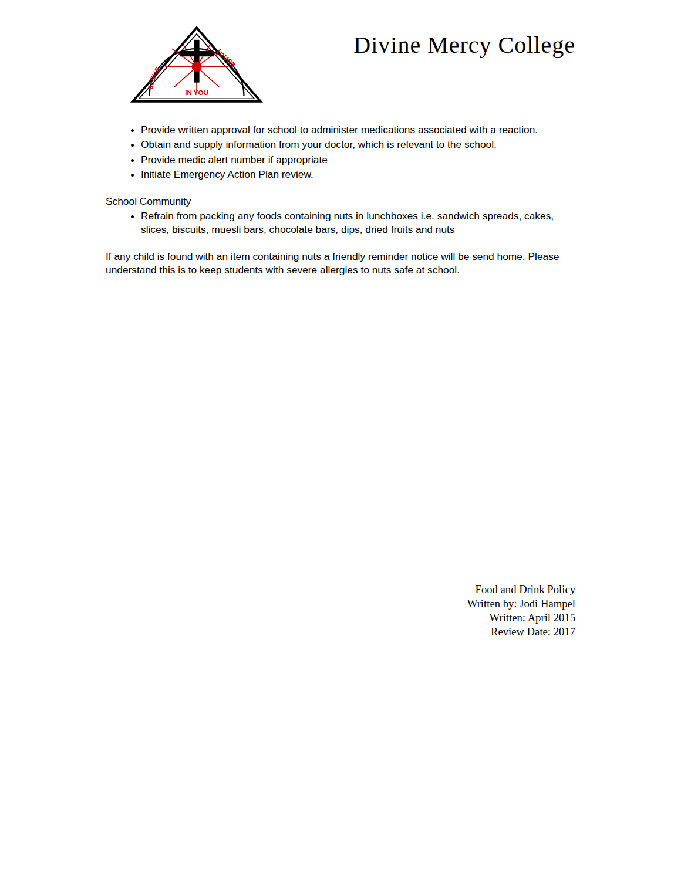JESUS I TRUST IN YOU
Divine Mercy College
Provide written approval for school to administer medications associated with a reaction.
Obtain and supply information from your doctor, which is relevant to the school.
Provide medic alert number if appropriate
Initiate Emergency Action Plan review.
School Community
Refrain from packing any foods containing nuts in lunchboxes i.e. sandwich spreads, cakes, slices, biscuits, muesli bars, chocolate bars, dips, dried fruits and nuts
If any child is found with an item containing nuts a friendly reminder notice will be send home. Please understand this is to keep students with severe allergies to nuts safe at school.
Food and Drink Policy
Written by: Jodi Hampel
Written: April 2015
Review Date: 2017